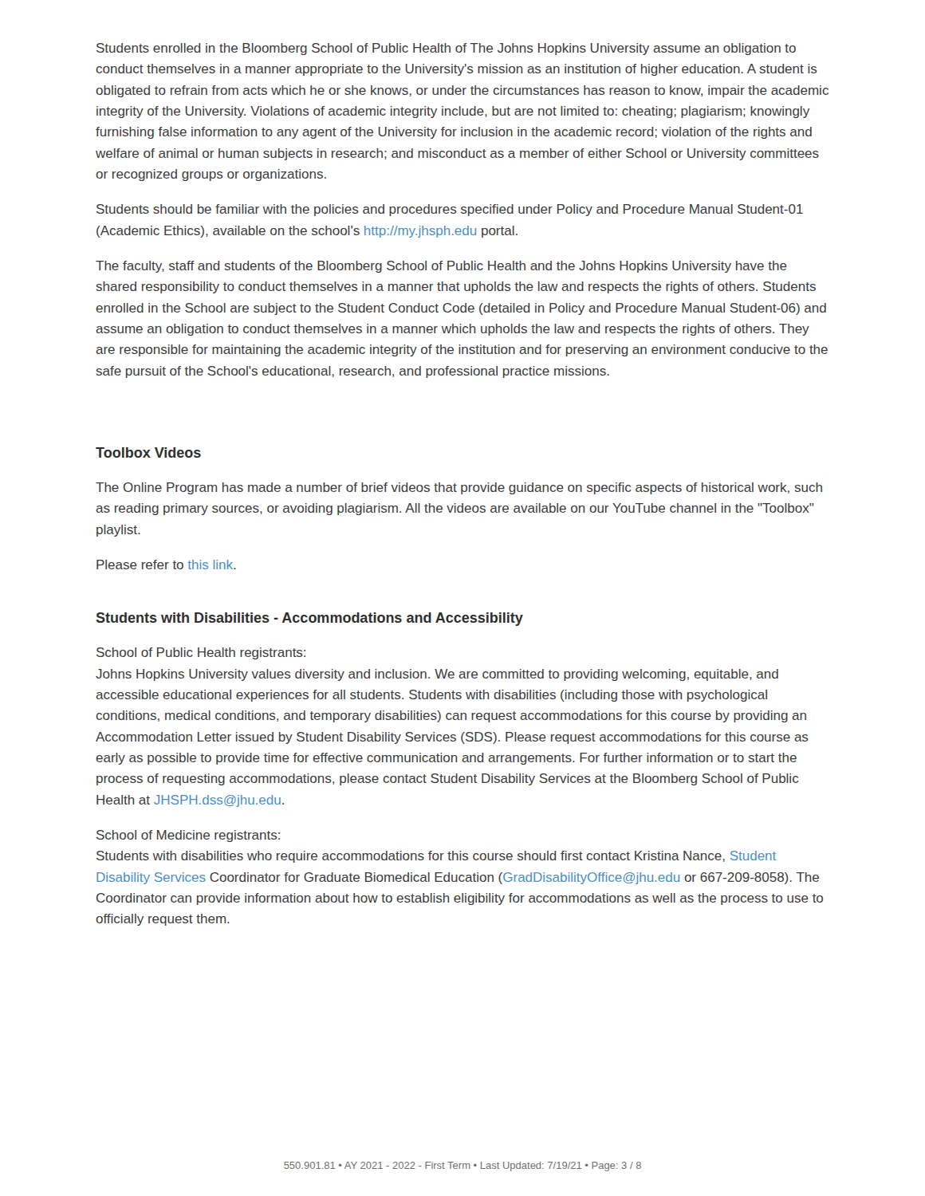Students enrolled in the Bloomberg School of Public Health of The Johns Hopkins University assume an obligation to conduct themselves in a manner appropriate to the University's mission as an institution of higher education. A student is obligated to refrain from acts which he or she knows, or under the circumstances has reason to know, impair the academic integrity of the University. Violations of academic integrity include, but are not limited to: cheating; plagiarism; knowingly furnishing false information to any agent of the University for inclusion in the academic record; violation of the rights and welfare of animal or human subjects in research; and misconduct as a member of either School or University committees or recognized groups or organizations.
Students should be familiar with the policies and procedures specified under Policy and Procedure Manual Student-01 (Academic Ethics), available on the school's http://my.jhsph.edu portal.
The faculty, staff and students of the Bloomberg School of Public Health and the Johns Hopkins University have the shared responsibility to conduct themselves in a manner that upholds the law and respects the rights of others. Students enrolled in the School are subject to the Student Conduct Code (detailed in Policy and Procedure Manual Student-06) and assume an obligation to conduct themselves in a manner which upholds the law and respects the rights of others. They are responsible for maintaining the academic integrity of the institution and for preserving an environment conducive to the safe pursuit of the School's educational, research, and professional practice missions.
Toolbox Videos
The Online Program has made a number of brief videos that provide guidance on specific aspects of historical work, such as reading primary sources, or avoiding plagiarism. All the videos are available on our YouTube channel in the "Toolbox" playlist.
Please refer to this link.
Students with Disabilities - Accommodations and Accessibility
School of Public Health registrants:
Johns Hopkins University values diversity and inclusion. We are committed to providing welcoming, equitable, and accessible educational experiences for all students. Students with disabilities (including those with psychological conditions, medical conditions, and temporary disabilities) can request accommodations for this course by providing an Accommodation Letter issued by Student Disability Services (SDS). Please request accommodations for this course as early as possible to provide time for effective communication and arrangements. For further information or to start the process of requesting accommodations, please contact Student Disability Services at the Bloomberg School of Public Health at JHSPH.dss@jhu.edu.
School of Medicine registrants:
Students with disabilities who require accommodations for this course should first contact Kristina Nance, Student Disability Services Coordinator for Graduate Biomedical Education (GradDisabilityOffice@jhu.edu or 667-209-8058). The Coordinator can provide information about how to establish eligibility for accommodations as well as the process to use to officially request them.
550.901.81 • AY 2021 - 2022 - First Term • Last Updated: 7/19/21 • Page: 3 / 8